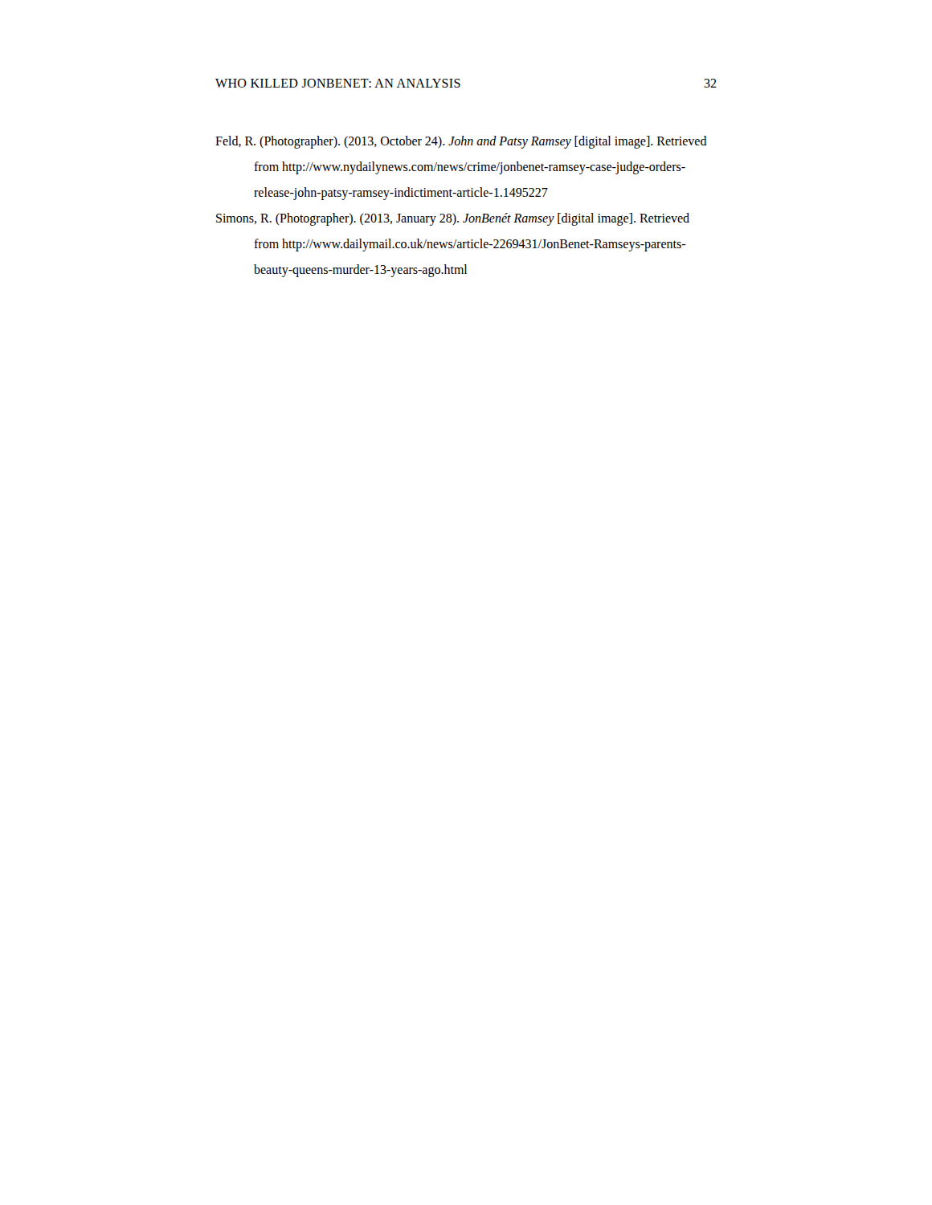Who Killed Jonbenet: An Analysis 32
Feld, R. (Photographer). (2013, October 24). John and Patsy Ramsey [digital image]. Retrieved from http://www.nydailynews.com/news/crime/jonbenet-ramsey-case-judge-orders-release-john-patsy-ramsey-indictiment-article-1.1495227
Simons, R. (Photographer). (2013, January 28). JonBenét Ramsey [digital image]. Retrieved from http://www.dailymail.co.uk/news/article-2269431/JonBenet-Ramseys-parents-beauty-queens-murder-13-years-ago.html